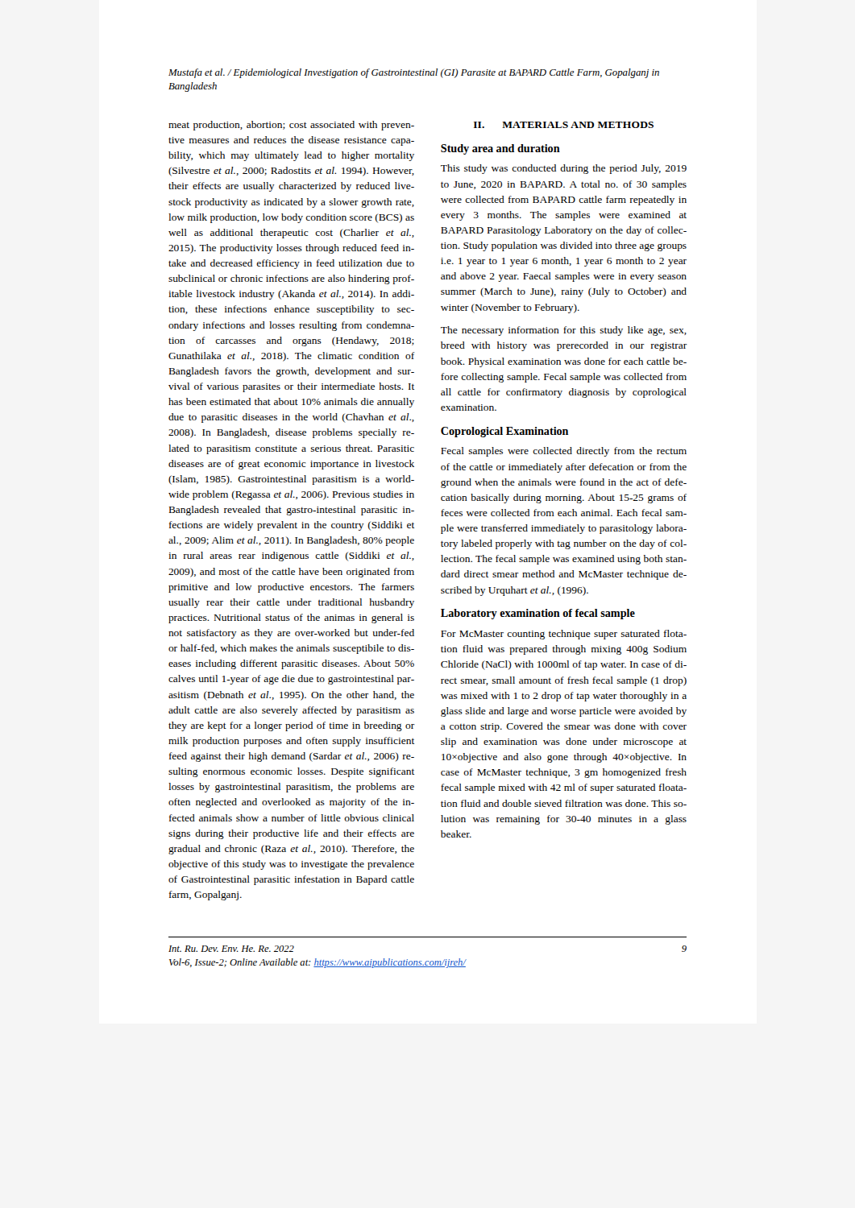Mustafa et al. / Epidemiological Investigation of Gastrointestinal (GI) Parasite at BAPARD Cattle Farm, Gopalganj in Bangladesh
meat production, abortion; cost associated with preventive measures and reduces the disease resistance capability, which may ultimately lead to higher mortality (Silvestre et al., 2000; Radostits et al. 1994). However, their effects are usually characterized by reduced livestock productivity as indicated by a slower growth rate, low milk production, low body condition score (BCS) as well as additional therapeutic cost (Charlier et al., 2015). The productivity losses through reduced feed intake and decreased efficiency in feed utilization due to subclinical or chronic infections are also hindering profitable livestock industry (Akanda et al., 2014). In addition, these infections enhance susceptibility to secondary infections and losses resulting from condemnation of carcasses and organs (Hendawy, 2018; Gunathilaka et al., 2018). The climatic condition of Bangladesh favors the growth, development and survival of various parasites or their intermediate hosts. It has been estimated that about 10% animals die annually due to parasitic diseases in the world (Chavhan et al., 2008). In Bangladesh, disease problems specially related to parasitism constitute a serious threat. Parasitic diseases are of great economic importance in livestock (Islam, 1985). Gastrointestinal parasitism is a world-wide problem (Regassa et al., 2006). Previous studies in Bangladesh revealed that gastro-intestinal parasitic infections are widely prevalent in the country (Siddiki et al., 2009; Alim et al., 2011). In Bangladesh, 80% people in rural areas rear indigenous cattle (Siddiki et al., 2009), and most of the cattle have been originated from primitive and low productive encestors. The farmers usually rear their cattle under traditional husbandry practices. Nutritional status of the animas in general is not satisfactory as they are over-worked but under-fed or half-fed, which makes the animals susceptibile to diseases including different parasitic diseases. About 50% calves until 1-year of age die due to gastrointestinal parasitism (Debnath et al., 1995). On the other hand, the adult cattle are also severely affected by parasitism as they are kept for a longer period of time in breeding or milk production purposes and often supply insufficient feed against their high demand (Sardar et al., 2006) resulting enormous economic losses. Despite significant losses by gastrointestinal parasitism, the problems are often neglected and overlooked as majority of the infected animals show a number of little obvious clinical signs during their productive life and their effects are gradual and chronic (Raza et al., 2010). Therefore, the objective of this study was to investigate the prevalence of Gastrointestinal parasitic infestation in Bapard cattle farm, Gopalganj.
II. MATERIALS AND METHODS
Study area and duration
This study was conducted during the period July, 2019 to June, 2020 in BAPARD. A total no. of 30 samples were collected from BAPARD cattle farm repeatedly in every 3 months. The samples were examined at BAPARD Parasitology Laboratory on the day of collection. Study population was divided into three age groups i.e. 1 year to 1 year 6 month, 1 year 6 month to 2 year and above 2 year. Faecal samples were in every season summer (March to June), rainy (July to October) and winter (November to February).
The necessary information for this study like age, sex, breed with history was prerecorded in our registrar book. Physical examination was done for each cattle before collecting sample. Fecal sample was collected from all cattle for confirmatory diagnosis by coprological examination.
Coprological Examination
Fecal samples were collected directly from the rectum of the cattle or immediately after defecation or from the ground when the animals were found in the act of defecation basically during morning. About 15-25 grams of feces were collected from each animal. Each fecal sample were transferred immediately to parasitology laboratory labeled properly with tag number on the day of collection. The fecal sample was examined using both standard direct smear method and McMaster technique described by Urquhart et al., (1996).
Laboratory examination of fecal sample
For McMaster counting technique super saturated flotation fluid was prepared through mixing 400g Sodium Chloride (NaCl) with 1000ml of tap water. In case of direct smear, small amount of fresh fecal sample (1 drop) was mixed with 1 to 2 drop of tap water thoroughly in a glass slide and large and worse particle were avoided by a cotton strip. Covered the smear was done with cover slip and examination was done under microscope at 10×objective and also gone through 40×objective. In case of McMaster technique, 3 gm homogenized fresh fecal sample mixed with 42 ml of super saturated floatation fluid and double sieved filtration was done. This solution was remaining for 30-40 minutes in a glass beaker.
Int. Ru. Dev. Env. He. Re. 2022
Vol-6, Issue-2; Online Available at: https://www.aipublications.com/ijreh/
9